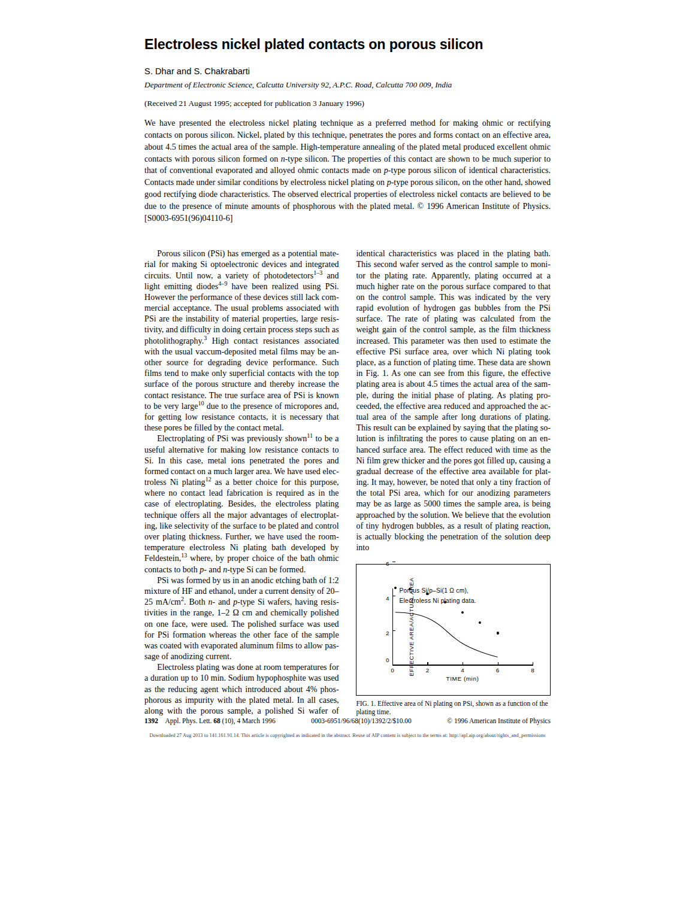Electroless nickel plated contacts on porous silicon
S. Dhar and S. Chakrabarti
Department of Electronic Science, Calcutta University 92, A.P.C. Road, Calcutta 700 009, India
(Received 21 August 1995; accepted for publication 3 January 1996)
We have presented the electroless nickel plating technique as a preferred method for making ohmic or rectifying contacts on porous silicon. Nickel, plated by this technique, penetrates the pores and forms contact on an effective area, about 4.5 times the actual area of the sample. High-temperature annealing of the plated metal produced excellent ohmic contacts with porous silicon formed on n-type silicon. The properties of this contact are shown to be much superior to that of conventional evaporated and alloyed ohmic contacts made on p-type porous silicon of identical characteristics. Contacts made under similar conditions by electroless nickel plating on p-type porous silicon, on the other hand, showed good rectifying diode characteristics. The observed electrical properties of electroless nickel contacts are believed to be due to the presence of minute amounts of phosphorous with the plated metal. © 1996 American Institute of Physics. [S0003-6951(96)04110-6]
Porous silicon (PSi) has emerged as a potential material for making Si optoelectronic devices and integrated circuits. Until now, a variety of photodetectors1–3 and light emitting diodes4–9 have been realized using PSi. However the performance of these devices still lack commercial acceptance. The usual problems associated with PSi are the instability of material properties, large resistivity, and difficulty in doing certain process steps such as photolithography.3 High contact resistances associated with the usual vaccum-deposited metal films may be another source for degrading device performance. Such films tend to make only superficial contacts with the top surface of the porous structure and thereby increase the contact resistance. The true surface area of PSi is known to be very large10 due to the presence of micropores and, for getting low resistance contacts, it is necessary that these pores be filled by the contact metal.
Electroplating of PSi was previously shown11 to be a useful alternative for making low resistance contacts to Si. In this case, metal ions penetrated the pores and formed contact on a much larger area. We have used electroless Ni plating12 as a better choice for this purpose, where no contact lead fabrication is required as in the case of electroplating. Besides, the electroless plating technique offers all the major advantages of electroplating, like selectivity of the surface to be plated and control over plating thickness. Further, we have used the room-temperature electroless Ni plating bath developed by Feldestein,13 where, by proper choice of the bath ohmic contacts to both p- and n-type Si can be formed.
PSi was formed by us in an anodic etching bath of 1:2 mixture of HF and ethanol, under a current density of 20–25 mA/cm2. Both n- and p-type Si wafers, having resistivities in the range, 1–2 Ω cm and chemically polished on one face, were used. The polished surface was used for PSi formation whereas the other face of the sample was coated with evaporated aluminum films to allow passage of anodizing current.
Electroless plating was done at room temperatures for a duration up to 10 min. Sodium hypophosphite was used as the reducing agent which introduced about 4% phosphorous as impurity with the plated metal. In all cases, along with the porous sample, a polished Si wafer of identical characteristics was placed in the plating bath. This second wafer served as the control sample to monitor the plating rate. Apparently, plating occurred at a much higher rate on the porous surface compared to that on the control sample. This was indicated by the very rapid evolution of hydrogen gas bubbles from the PSi surface. The rate of plating was calculated from the weight gain of the control sample, as the film thickness increased. This parameter was then used to estimate the effective PSi surface area, over which Ni plating took place, as a function of plating time. These data are shown in Fig. 1. As one can see from this figure, the effective plating area is about 4.5 times the actual area of the sample, during the initial phase of plating. As plating proceeded, the effective area reduced and approached the actual area of the sample after long durations of plating. This result can be explained by saying that the plating solution is infiltrating the pores to cause plating on an enhanced surface area. The effect reduced with time as the Ni film grew thicker and the pores got filled up, causing a gradual decrease of the effective area available for plating. It may, however, be noted that only a tiny fraction of the total PSi area, which for our anodizing parameters may be as large as 5000 times the sample area, is being approached by the solution. We believe that the evolution of tiny hydrogen bubbles, as a result of plating reaction, is actually blocking the penetration of the solution deep into
EFFECTIVE AREA/ACTUAL AREA
TIME (min)
Porous Si/p–Si(1 Ω cm),
Electroless Ni plating data.
0
2
4
6
0
2
4
6
8
FIG. 1. Effective area of Ni plating on PSi, shown as a function of the plating time.
1392 Appl. Phys. Lett. 68 (10), 4 March 1996
0003-6951/96/68(10)/1392/2/$10.00
© 1996 American Institute of Physics
Downloaded 27 Aug 2013 to 141.161.91.14. This article is copyrighted as indicated in the abstract. Reuse of AIP content is subject to the terms at: http://apl.aip.org/about/rights_and_permissions